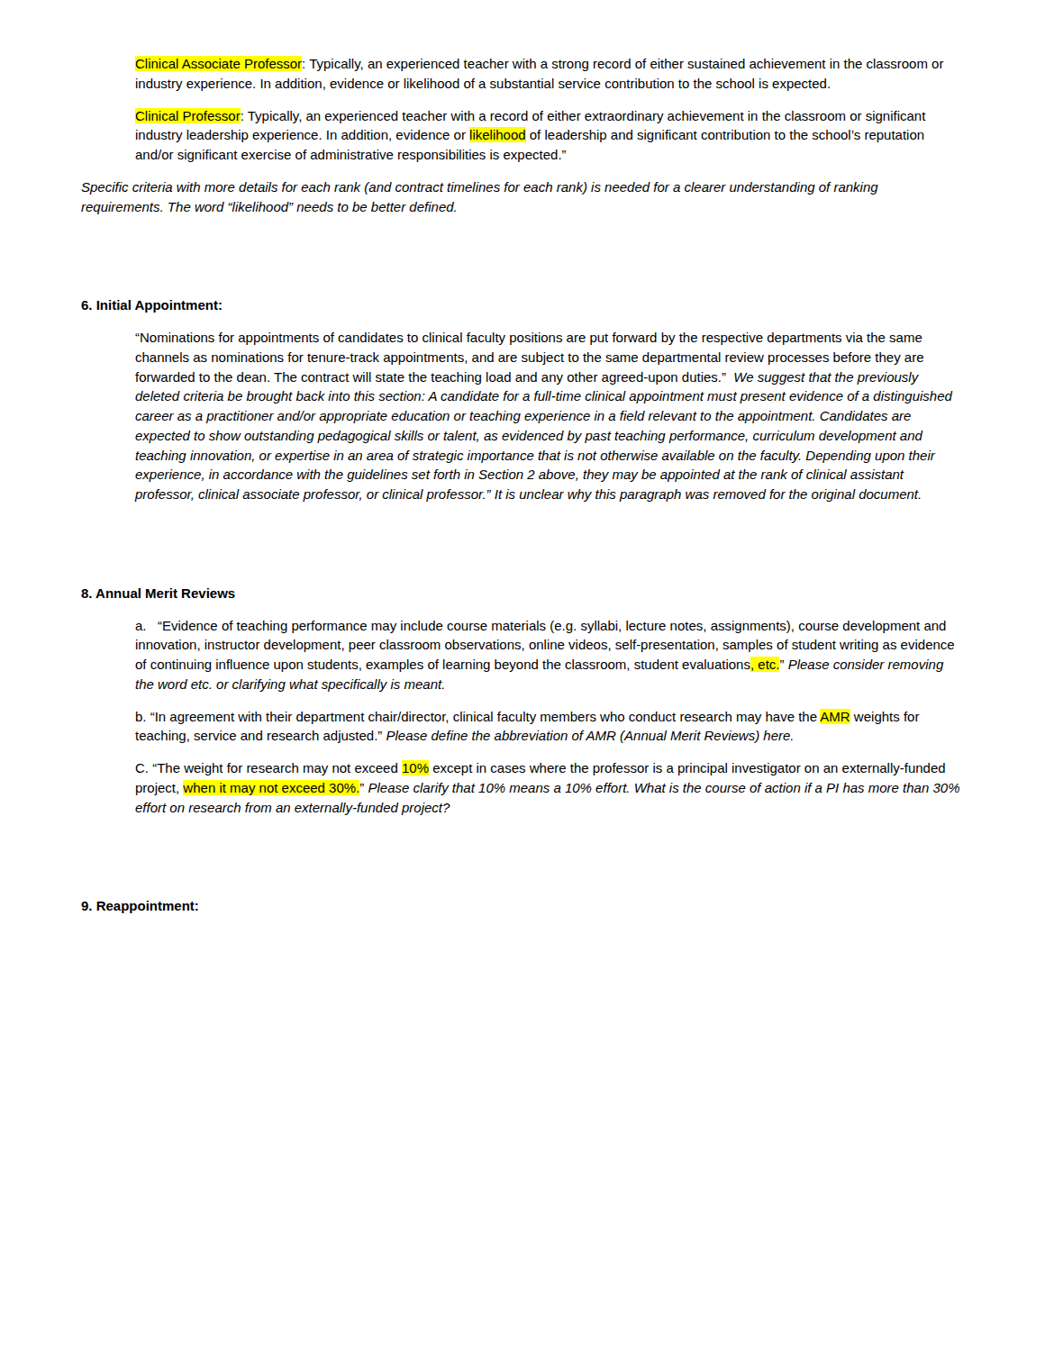Clinical Associate Professor: Typically, an experienced teacher with a strong record of either sustained achievement in the classroom or industry experience. In addition, evidence or likelihood of a substantial service contribution to the school is expected.
Clinical Professor: Typically, an experienced teacher with a record of either extraordinary achievement in the classroom or significant industry leadership experience. In addition, evidence or likelihood of leadership and significant contribution to the school’s reputation and/or significant exercise of administrative responsibilities is expected.”
Specific criteria with more details for each rank (and contract timelines for each rank) is needed for a clearer understanding of ranking requirements. The word “likelihood” needs to be better defined.
6. Initial Appointment:
“Nominations for appointments of candidates to clinical faculty positions are put forward by the respective departments via the same channels as nominations for tenure-track appointments, and are subject to the same departmental review processes before they are forwarded to the dean. The contract will state the teaching load and any other agreed-upon duties.” We suggest that the previously deleted criteria be brought back into this section: A candidate for a full-time clinical appointment must present evidence of a distinguished career as a practitioner and/or appropriate education or teaching experience in a field relevant to the appointment. Candidates are expected to show outstanding pedagogical skills or talent, as evidenced by past teaching performance, curriculum development and teaching innovation, or expertise in an area of strategic importance that is not otherwise available on the faculty. Depending upon their experience, in accordance with the guidelines set forth in Section 2 above, they may be appointed at the rank of clinical assistant professor, clinical associate professor, or clinical professor.” It is unclear why this paragraph was removed for the original document.
8. Annual Merit Reviews
a. “Evidence of teaching performance may include course materials (e.g. syllabi, lecture notes, assignments), course development and innovation, instructor development, peer classroom observations, online videos, self-presentation, samples of student writing as evidence of continuing influence upon students, examples of learning beyond the classroom, student evaluations, etc.” Please consider removing the word etc. or clarifying what specifically is meant.
b. “In agreement with their department chair/director, clinical faculty members who conduct research may have the AMR weights for teaching, service and research adjusted.” Please define the abbreviation of AMR (Annual Merit Reviews) here.
C. “The weight for research may not exceed 10% except in cases where the professor is a principal investigator on an externally-funded project, when it may not exceed 30%.” Please clarify that 10% means a 10% effort. What is the course of action if a PI has more than 30% effort on research from an externally-funded project?
9. Reappointment: